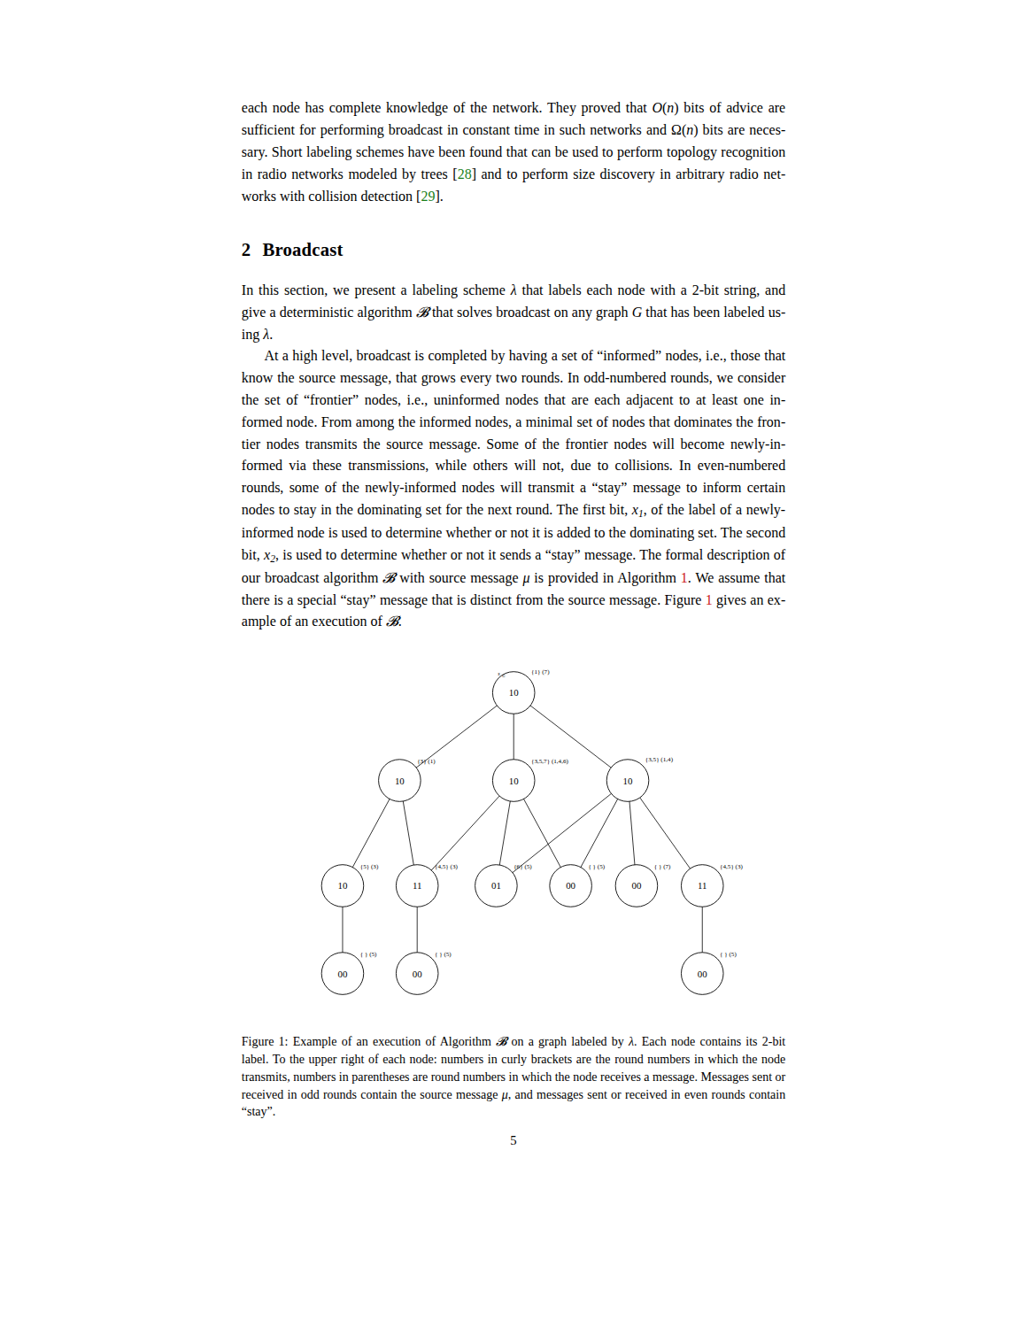each node has complete knowledge of the network. They proved that O(n) bits of advice are sufficient for performing broadcast in constant time in such networks and Ω(n) bits are necessary. Short labeling schemes have been found that can be used to perform topology recognition in radio networks modeled by trees [28] and to perform size discovery in arbitrary radio networks with collision detection [29].
2 Broadcast
In this section, we present a labeling scheme λ that labels each node with a 2-bit string, and give a deterministic algorithm 𝓑 that solves broadcast on any graph G that has been labeled using λ.
At a high level, broadcast is completed by having a set of “informed” nodes, i.e., those that know the source message, that grows every two rounds. In odd-numbered rounds, we consider the set of “frontier” nodes, i.e., uninformed nodes that are each adjacent to at least one informed node. From among the informed nodes, a minimal set of nodes that dominates the frontier nodes transmits the source message. Some of the frontier nodes will become newly-informed via these transmissions, while others will not, due to collisions. In even-numbered rounds, some of the newly-informed nodes will transmit a “stay” message to inform certain nodes to stay in the dominating set for the next round. The first bit, x1, of the label of a newly-informed node is used to determine whether or not it is added to the dominating set. The second bit, x2, is used to determine whether or not it sends a “stay” message. The formal description of our broadcast algorithm 𝓑 with source message μ is provided in Algorithm 1. We assume that there is a special “stay” message that is distinct from the source message. Figure 1 gives an example of an execution of 𝓑.
10 10 10 10 10 11 01 00 00 11 00 00 00 s G {1} (7) {3} (1) {3,5,7} (1,4,6) {3,5} (1,4) {5} (3) {4,5} (3) {6} (5) { } (5) { } (7) {4,5} (3) { } (5) { } (5) { } (5)
Figure 1: Example of an execution of Algorithm 𝓑 on a graph labeled by λ. Each node contains its 2-bit label. To the upper right of each node: numbers in curly brackets are the round numbers in which the node transmits, numbers in parentheses are round numbers in which the node receives a message. Messages sent or received in odd rounds contain the source message μ, and messages sent or received in even rounds contain “stay”.
5